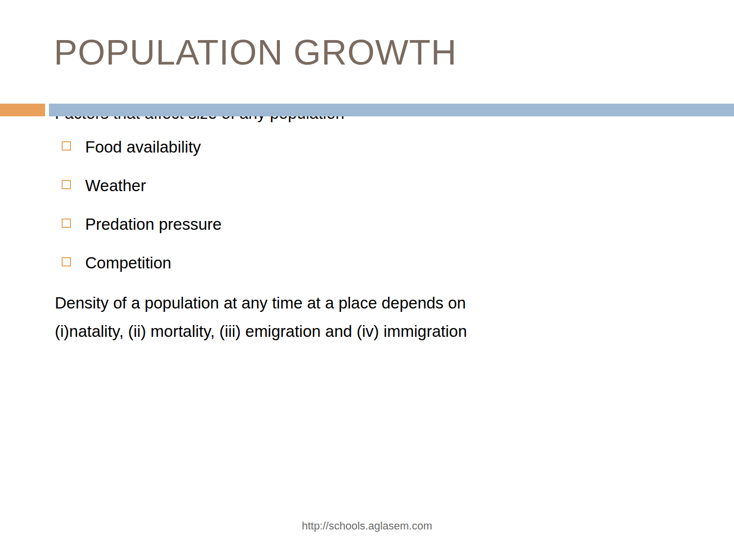POPULATION GROWTH
Factors that affect size of any population
Food availability
Weather
Predation pressure
Competition
Density of a population at any time at a place depends on
(i)natality, (ii) mortality, (iii) emigration and (iv) immigration
http://schools.aglasem.com